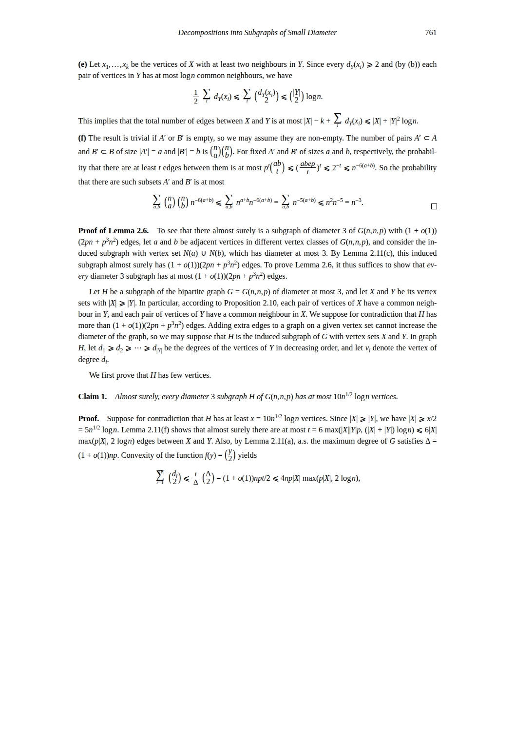Decompositions into Subgraphs of Small Diameter 761
(e) Let x1, … , xk be the vertices of X with at least two neighbours in Y. Since every dY(xi) ⩾ 2 and (by (b)) each pair of vertices in Y has at most log n common neighbours, we have
12 ∑i dY(xi) ⩽ ∑i dY(xi) 2 ⩽ |Y|2 log n.
This implies that the total number of edges between X and Y is at most |X| − k + ∑i dY(xi) ⩽ |X| + |Y|2 log n.
(f) The result is trivial if A′ or B′ is empty, so we may assume they are non-empty. The number of pairs A′ ⊂ A and B′ ⊂ B of size |A′| = a and |B′| = b is na nb. For fixed A′ and B′ of sizes a and b, respectively, the probability that there are at least t edges between them is at most pt ab t ⩽ (abep t)t ⩽ 2−t ⩽ n−6(a+b). So the probability that there are such subsets A′ and B′ is at most
∑a,b na nb n−6(a+b) ⩽ ∑a,b na+bn−6(a+b) = ∑a,b n−5(a+b) ⩽ n2n−5 = n−3.
Proof of Lemma 2.6. To see that there almost surely is a subgraph of diameter 3 of G(n, n, p) with (1 + o(1))(2pn + p3n2) edges, let a and b be adjacent vertices in different vertex classes of G(n, n, p), and consider the induced subgraph with vertex set N(a) ∪ N(b), which has diameter at most 3. By Lemma 2.11(c), this induced subgraph almost surely has (1 + o(1))(2pn + p3n2) edges. To prove Lemma 2.6, it thus suffices to show that every diameter 3 subgraph has at most (1 + o(1))(2pn + p3n2) edges.
Let H be a subgraph of the bipartite graph G = G(n, n, p) of diameter at most 3, and let X and Y be its vertex sets with |X| ⩾ |Y|. In particular, according to Proposition 2.10, each pair of vertices of X have a common neighbour in Y, and each pair of vertices of Y have a common neighbour in X. We suppose for contradiction that H has more than (1 + o(1))(2pn + p3n2) edges. Adding extra edges to a graph on a given vertex set cannot increase the diameter of the graph, so we may suppose that H is the induced subgraph of G with vertex sets X and Y. In graph H, let d1 ⩾ d2 ⩾ ⋯ ⩾ d|Y| be the degrees of the vertices of Y in decreasing order, and let vi denote the vertex of degree di.
We first prove that H has few vertices.
Claim 1. Almost surely, every diameter 3 subgraph H of G(n, n, p) has at most 10n1/2 log n vertices.
Proof. Suppose for contradiction that H has at least x = 10n1/2 log n vertices. Since |X| ⩾ |Y|, we have |X| ⩾ x/2 = 5n1/2 log n. Lemma 2.11(f) shows that almost surely there are at most t = 6 max(|X||Y|p, (|X| + |Y|) log n) ⩽ 6|X| max(p|X|, 2 log n) edges between X and Y. Also, by Lemma 2.11(a), a.s. the maximum degree of G satisfies Δ = (1 + o(1))np. Convexity of the function f(y) = y 2 yields
∑i=1|Y| di 2 ⩽ tΔ Δ 2 = (1 + o(1))npt/2 ⩽ 4np|X| max(p|X|, 2 log n),